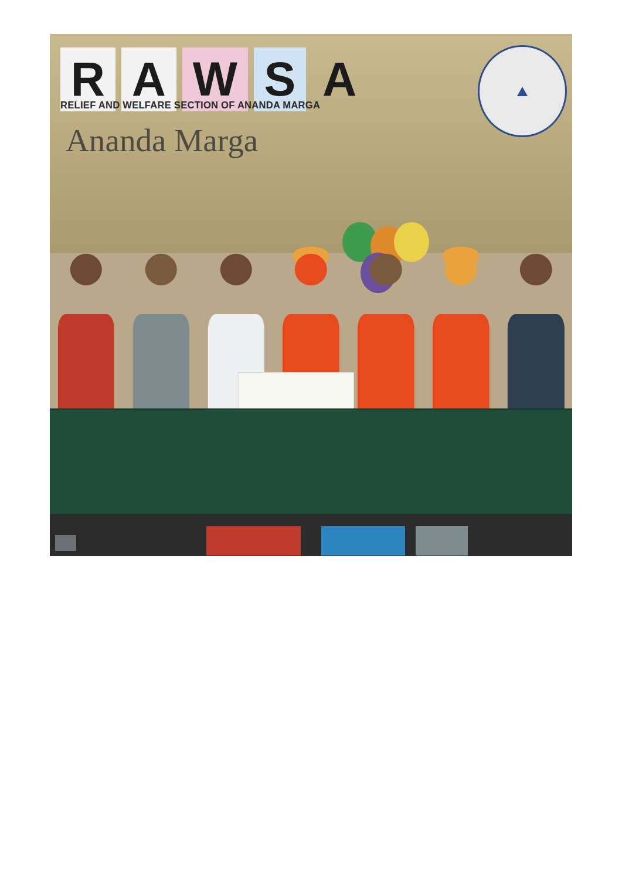R A W S A
RELIEF AND WELFARE SECTION OF ANANDA MARGA
Ananda Marga
AMURT — Relief and Welfare Section of Ananda Marga